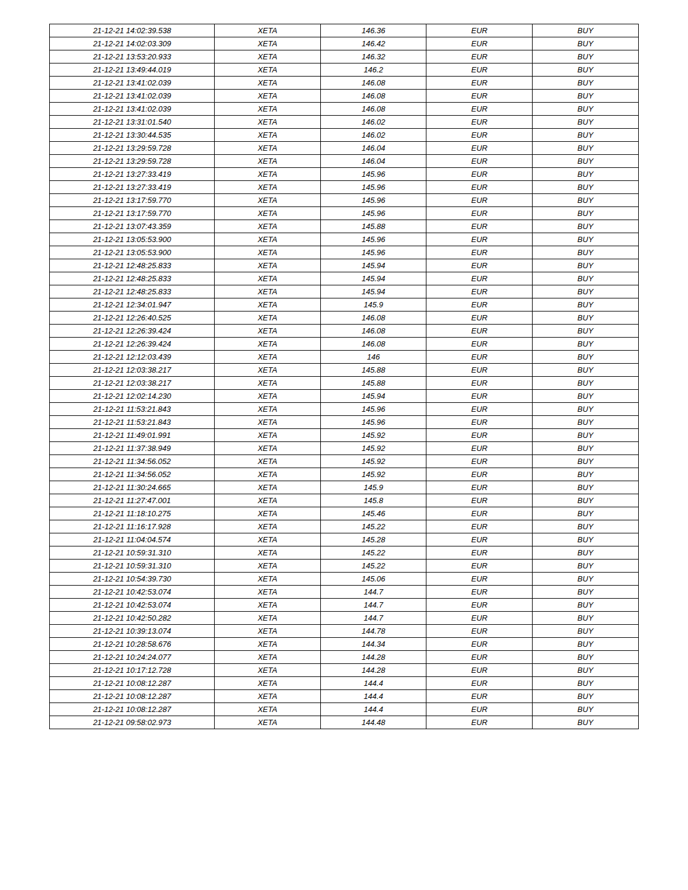| 21-12-21 14:02:39.538 | XETA | 146.36 | EUR | BUY |
| 21-12-21 14:02:03.309 | XETA | 146.42 | EUR | BUY |
| 21-12-21 13:53:20.933 | XETA | 146.32 | EUR | BUY |
| 21-12-21 13:49:44.019 | XETA | 146.2 | EUR | BUY |
| 21-12-21 13:41:02.039 | XETA | 146.08 | EUR | BUY |
| 21-12-21 13:41:02.039 | XETA | 146.08 | EUR | BUY |
| 21-12-21 13:41:02.039 | XETA | 146.08 | EUR | BUY |
| 21-12-21 13:31:01.540 | XETA | 146.02 | EUR | BUY |
| 21-12-21 13:30:44.535 | XETA | 146.02 | EUR | BUY |
| 21-12-21 13:29:59.728 | XETA | 146.04 | EUR | BUY |
| 21-12-21 13:29:59.728 | XETA | 146.04 | EUR | BUY |
| 21-12-21 13:27:33.419 | XETA | 145.96 | EUR | BUY |
| 21-12-21 13:27:33.419 | XETA | 145.96 | EUR | BUY |
| 21-12-21 13:17:59.770 | XETA | 145.96 | EUR | BUY |
| 21-12-21 13:17:59.770 | XETA | 145.96 | EUR | BUY |
| 21-12-21 13:07:43.359 | XETA | 145.88 | EUR | BUY |
| 21-12-21 13:05:53.900 | XETA | 145.96 | EUR | BUY |
| 21-12-21 13:05:53.900 | XETA | 145.96 | EUR | BUY |
| 21-12-21 12:48:25.833 | XETA | 145.94 | EUR | BUY |
| 21-12-21 12:48:25.833 | XETA | 145.94 | EUR | BUY |
| 21-12-21 12:48:25.833 | XETA | 145.94 | EUR | BUY |
| 21-12-21 12:34:01.947 | XETA | 145.9 | EUR | BUY |
| 21-12-21 12:26:40.525 | XETA | 146.08 | EUR | BUY |
| 21-12-21 12:26:39.424 | XETA | 146.08 | EUR | BUY |
| 21-12-21 12:26:39.424 | XETA | 146.08 | EUR | BUY |
| 21-12-21 12:12:03.439 | XETA | 146 | EUR | BUY |
| 21-12-21 12:03:38.217 | XETA | 145.88 | EUR | BUY |
| 21-12-21 12:03:38.217 | XETA | 145.88 | EUR | BUY |
| 21-12-21 12:02:14.230 | XETA | 145.94 | EUR | BUY |
| 21-12-21 11:53:21.843 | XETA | 145.96 | EUR | BUY |
| 21-12-21 11:53:21.843 | XETA | 145.96 | EUR | BUY |
| 21-12-21 11:49:01.991 | XETA | 145.92 | EUR | BUY |
| 21-12-21 11:37:38.949 | XETA | 145.92 | EUR | BUY |
| 21-12-21 11:34:56.052 | XETA | 145.92 | EUR | BUY |
| 21-12-21 11:34:56.052 | XETA | 145.92 | EUR | BUY |
| 21-12-21 11:30:24.665 | XETA | 145.9 | EUR | BUY |
| 21-12-21 11:27:47.001 | XETA | 145.8 | EUR | BUY |
| 21-12-21 11:18:10.275 | XETA | 145.46 | EUR | BUY |
| 21-12-21 11:16:17.928 | XETA | 145.22 | EUR | BUY |
| 21-12-21 11:04:04.574 | XETA | 145.28 | EUR | BUY |
| 21-12-21 10:59:31.310 | XETA | 145.22 | EUR | BUY |
| 21-12-21 10:59:31.310 | XETA | 145.22 | EUR | BUY |
| 21-12-21 10:54:39.730 | XETA | 145.06 | EUR | BUY |
| 21-12-21 10:42:53.074 | XETA | 144.7 | EUR | BUY |
| 21-12-21 10:42:53.074 | XETA | 144.7 | EUR | BUY |
| 21-12-21 10:42:50.282 | XETA | 144.7 | EUR | BUY |
| 21-12-21 10:39:13.074 | XETA | 144.78 | EUR | BUY |
| 21-12-21 10:28:58.676 | XETA | 144.34 | EUR | BUY |
| 21-12-21 10:24:24.077 | XETA | 144.28 | EUR | BUY |
| 21-12-21 10:17:12.728 | XETA | 144.28 | EUR | BUY |
| 21-12-21 10:08:12.287 | XETA | 144.4 | EUR | BUY |
| 21-12-21 10:08:12.287 | XETA | 144.4 | EUR | BUY |
| 21-12-21 10:08:12.287 | XETA | 144.4 | EUR | BUY |
| 21-12-21 09:58:02.973 | XETA | 144.48 | EUR | BUY |